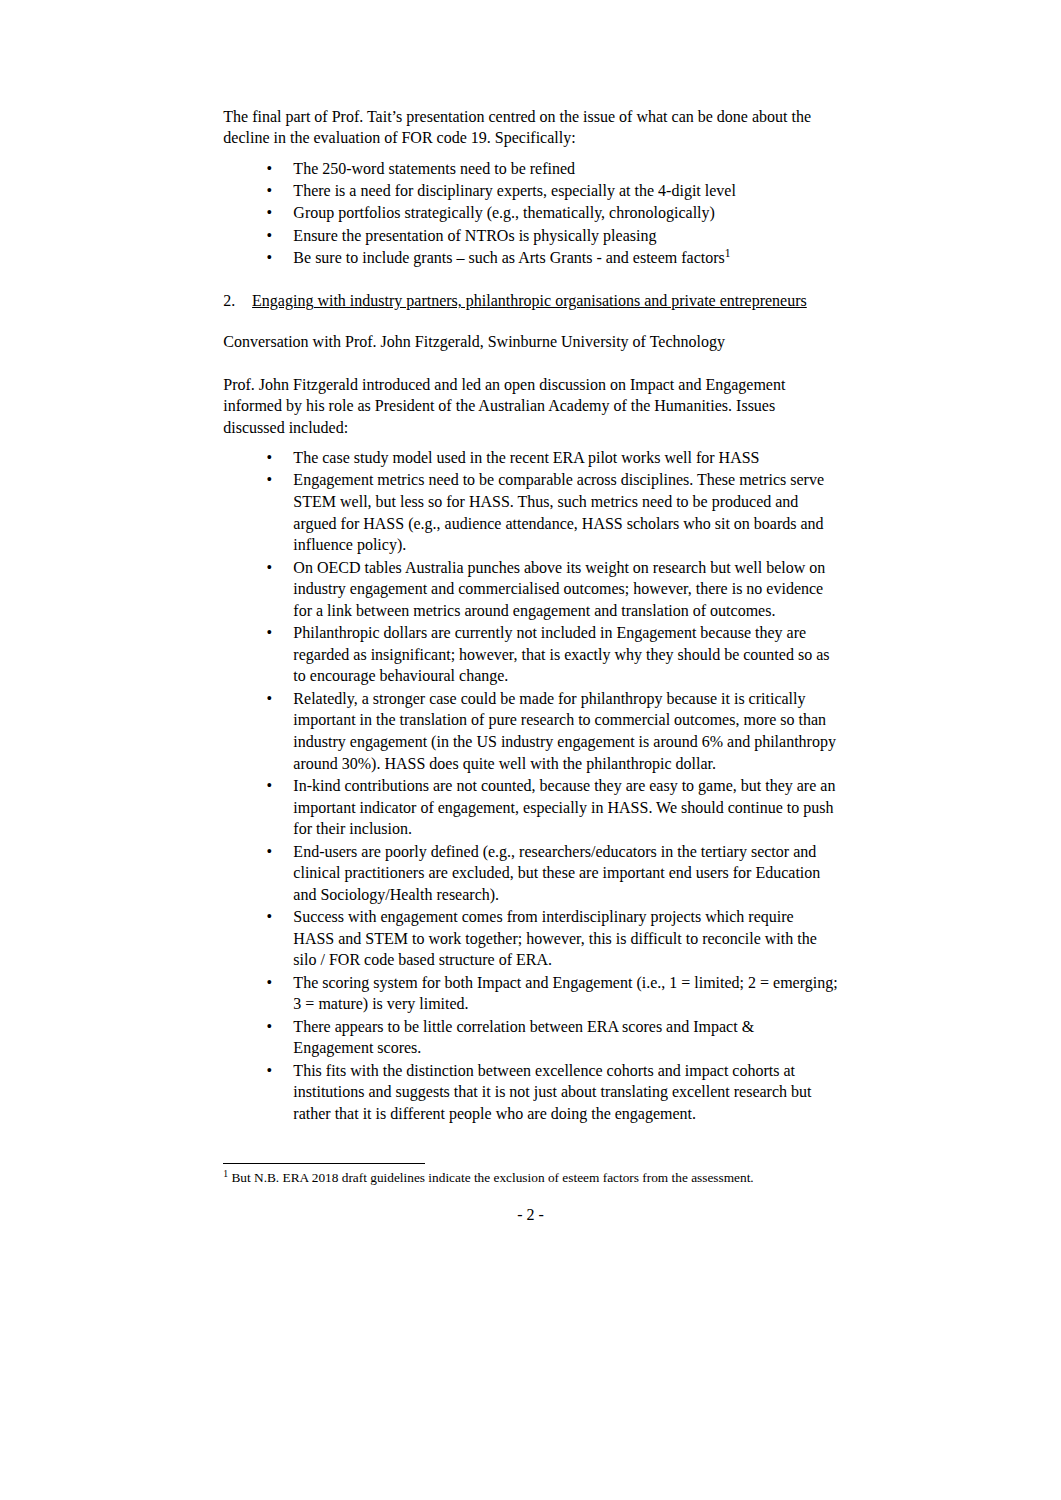The final part of Prof. Tait’s presentation centred on the issue of what can be done about the decline in the evaluation of FOR code 19. Specifically:
The 250-word statements need to be refined
There is a need for disciplinary experts, especially at the 4-digit level
Group portfolios strategically (e.g., thematically, chronologically)
Ensure the presentation of NTROs is physically pleasing
Be sure to include grants – such as Arts Grants - and esteem factors1
2. Engaging with industry partners, philanthropic organisations and private entrepreneurs
Conversation with Prof. John Fitzgerald, Swinburne University of Technology
Prof. John Fitzgerald introduced and led an open discussion on Impact and Engagement informed by his role as President of the Australian Academy of the Humanities. Issues discussed included:
The case study model used in the recent ERA pilot works well for HASS
Engagement metrics need to be comparable across disciplines. These metrics serve STEM well, but less so for HASS. Thus, such metrics need to be produced and argued for HASS (e.g., audience attendance, HASS scholars who sit on boards and influence policy).
On OECD tables Australia punches above its weight on research but well below on industry engagement and commercialised outcomes; however, there is no evidence for a link between metrics around engagement and translation of outcomes.
Philanthropic dollars are currently not included in Engagement because they are regarded as insignificant; however, that is exactly why they should be counted so as to encourage behavioural change.
Relatedly, a stronger case could be made for philanthropy because it is critically important in the translation of pure research to commercial outcomes, more so than industry engagement (in the US industry engagement is around 6% and philanthropy around 30%). HASS does quite well with the philanthropic dollar.
In-kind contributions are not counted, because they are easy to game, but they are an important indicator of engagement, especially in HASS. We should continue to push for their inclusion.
End-users are poorly defined (e.g., researchers/educators in the tertiary sector and clinical practitioners are excluded, but these are important end users for Education and Sociology/Health research).
Success with engagement comes from interdisciplinary projects which require HASS and STEM to work together; however, this is difficult to reconcile with the silo / FOR code based structure of ERA.
The scoring system for both Impact and Engagement (i.e., 1 = limited; 2 = emerging; 3 = mature) is very limited.
There appears to be little correlation between ERA scores and Impact & Engagement scores.
This fits with the distinction between excellence cohorts and impact cohorts at institutions and suggests that it is not just about translating excellent research but rather that it is different people who are doing the engagement.
1 But N.B. ERA 2018 draft guidelines indicate the exclusion of esteem factors from the assessment.
- 2 -